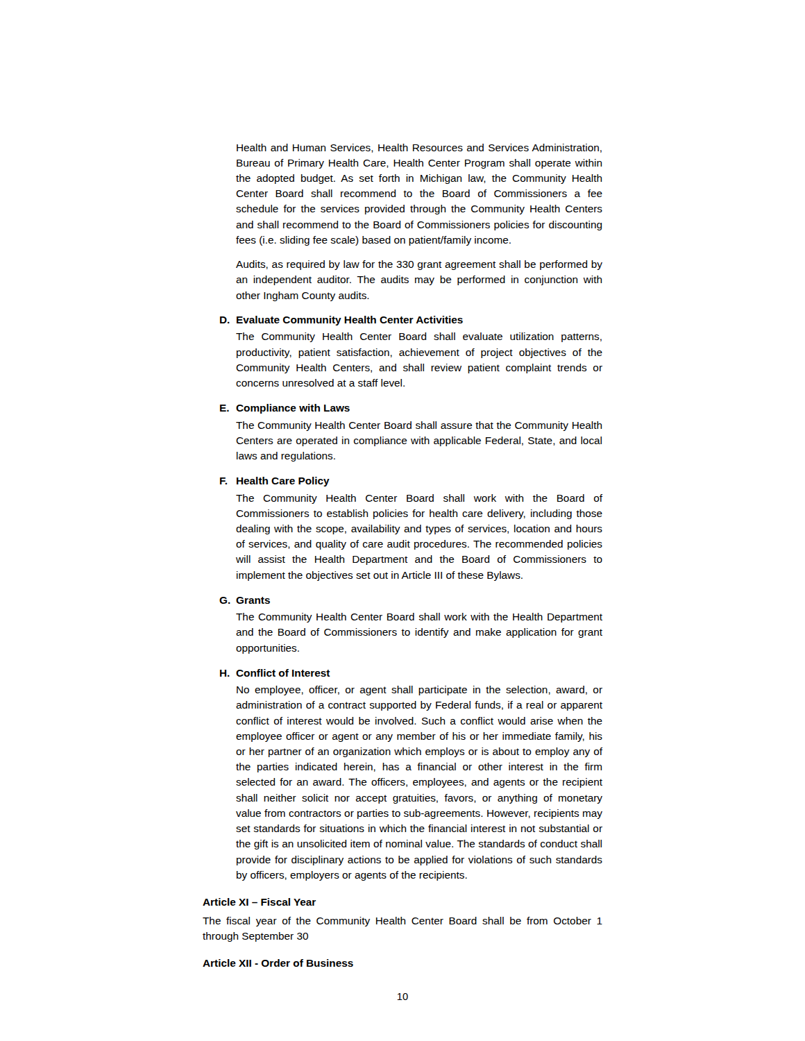Health and Human Services, Health Resources and Services Administration, Bureau of Primary Health Care, Health Center Program shall operate within the adopted budget. As set forth in Michigan law, the Community Health Center Board shall recommend to the Board of Commissioners a fee schedule for the services provided through the Community Health Centers and shall recommend to the Board of Commissioners policies for discounting fees (i.e. sliding fee scale) based on patient/family income.
Audits, as required by law for the 330 grant agreement shall be performed by an independent auditor. The audits may be performed in conjunction with other Ingham County audits.
D. Evaluate Community Health Center Activities
The Community Health Center Board shall evaluate utilization patterns, productivity, patient satisfaction, achievement of project objectives of the Community Health Centers, and shall review patient complaint trends or concerns unresolved at a staff level.
E. Compliance with Laws
The Community Health Center Board shall assure that the Community Health Centers are operated in compliance with applicable Federal, State, and local laws and regulations.
F. Health Care Policy
The Community Health Center Board shall work with the Board of Commissioners to establish policies for health care delivery, including those dealing with the scope, availability and types of services, location and hours of services, and quality of care audit procedures. The recommended policies will assist the Health Department and the Board of Commissioners to implement the objectives set out in Article III of these Bylaws.
G. Grants
The Community Health Center Board shall work with the Health Department and the Board of Commissioners to identify and make application for grant opportunities.
H. Conflict of Interest
No employee, officer, or agent shall participate in the selection, award, or administration of a contract supported by Federal funds, if a real or apparent conflict of interest would be involved. Such a conflict would arise when the employee officer or agent or any member of his or her immediate family, his or her partner of an organization which employs or is about to employ any of the parties indicated herein, has a financial or other interest in the firm selected for an award. The officers, employees, and agents or the recipient shall neither solicit nor accept gratuities, favors, or anything of monetary value from contractors or parties to sub-agreements. However, recipients may set standards for situations in which the financial interest in not substantial or the gift is an unsolicited item of nominal value. The standards of conduct shall provide for disciplinary actions to be applied for violations of such standards by officers, employers or agents of the recipients.
Article XI – Fiscal Year
The fiscal year of the Community Health Center Board shall be from October 1 through September 30
Article XII - Order of Business
10